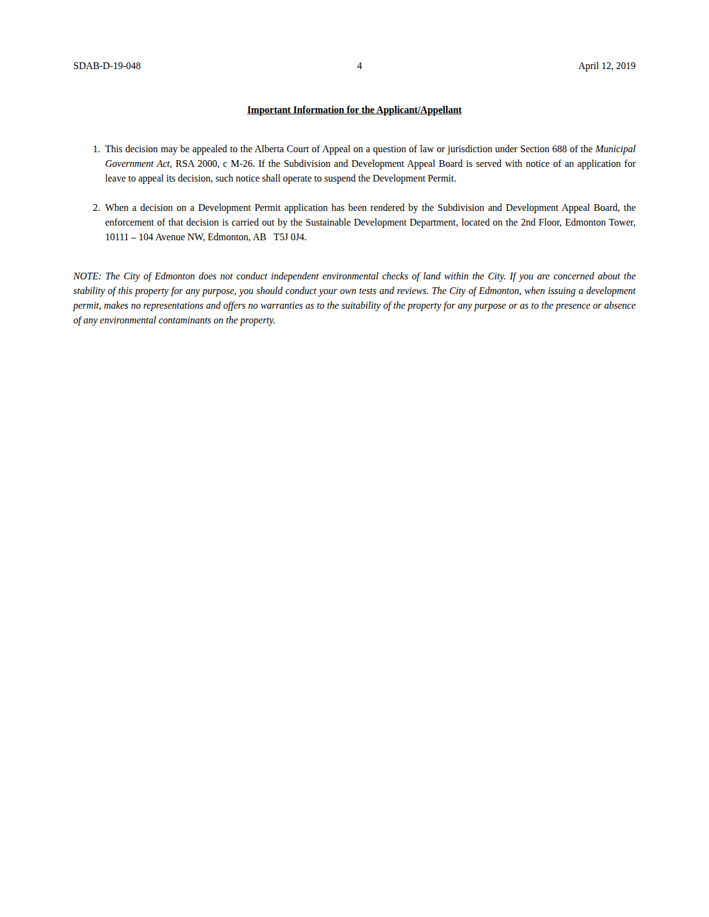SDAB-D-19-048 4 April 12, 2019
Important Information for the Applicant/Appellant
This decision may be appealed to the Alberta Court of Appeal on a question of law or jurisdiction under Section 688 of the Municipal Government Act, RSA 2000, c M-26. If the Subdivision and Development Appeal Board is served with notice of an application for leave to appeal its decision, such notice shall operate to suspend the Development Permit.
When a decision on a Development Permit application has been rendered by the Subdivision and Development Appeal Board, the enforcement of that decision is carried out by the Sustainable Development Department, located on the 2nd Floor, Edmonton Tower, 10111 – 104 Avenue NW, Edmonton, AB T5J 0J4.
NOTE: The City of Edmonton does not conduct independent environmental checks of land within the City. If you are concerned about the stability of this property for any purpose, you should conduct your own tests and reviews. The City of Edmonton, when issuing a development permit, makes no representations and offers no warranties as to the suitability of the property for any purpose or as to the presence or absence of any environmental contaminants on the property.